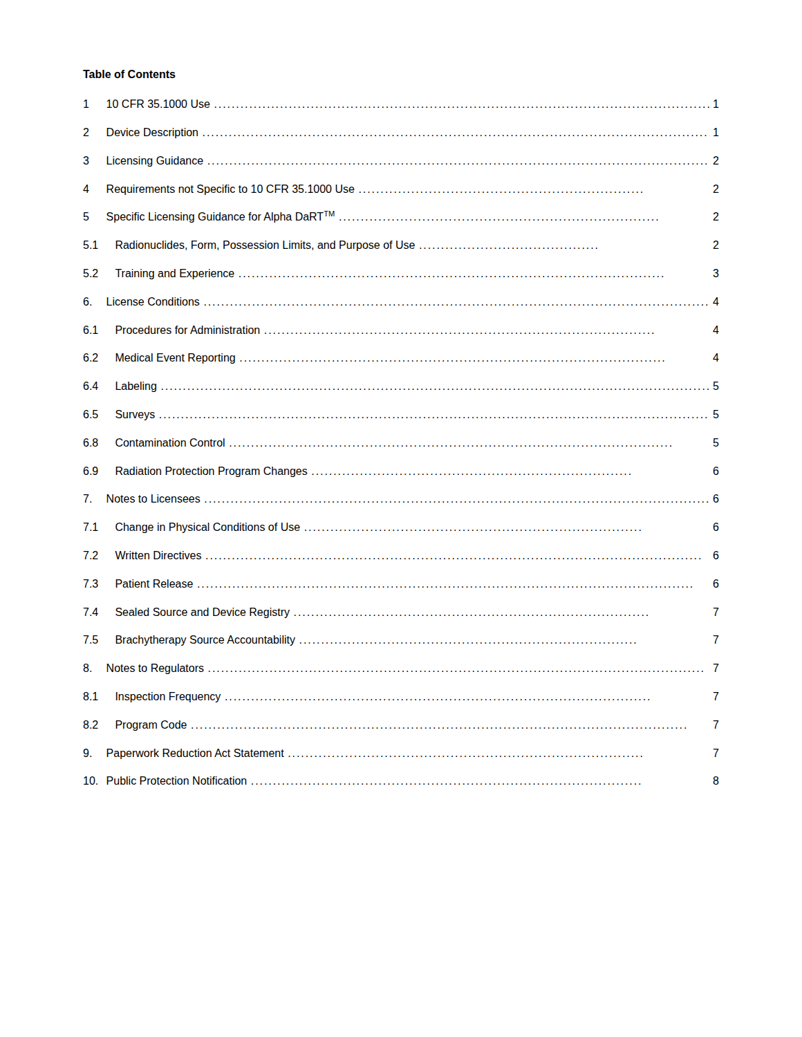Table of Contents
1 10 CFR 35.1000 Use ................................................................................................................. 1
2 Device Description ..................................................................................................................... 1
3 Licensing Guidance ................................................................................................................... 2
4 Requirements not Specific to 10 CFR 35.1000 Use ................................................................. 2
5 Specific Licensing Guidance for Alpha DaRTTM ......................................................................... 2
5.1 Radionuclides, Form, Possession Limits, and Purpose of Use ......................................... 2
5.2 Training and Experience ................................................................................................. 3
6. License Conditions ..................................................................................................................... 4
6.1 Procedures for Administration ......................................................................................... 4
6.2 Medical Event Reporting ................................................................................................. 4
6.4 Labeling ................................................................................................................................. 5
6.5 Surveys ................................................................................................................................... 5
6.8 Contamination Control ..................................................................................................... 5
6.9 Radiation Protection Program Changes ......................................................................... 6
7. Notes to Licensees ..................................................................................................................... 6
7.1 Change in Physical Conditions of Use ............................................................................. 6
7.2 Written Directives ................................................................................................................. 6
7.3 Patient Release ................................................................................................................. 6
7.4 Sealed Source and Device Registry ................................................................................. 7
7.5 Brachytherapy Source Accountability ............................................................................. 7
8. Notes to Regulators ................................................................................................................. 7
8.1 Inspection Frequency ................................................................................................. 7
8.2 Program Code ................................................................................................................. 7
9. Paperwork Reduction Act Statement ................................................................................. 7
10. Public Protection Notification ......................................................................................... 8